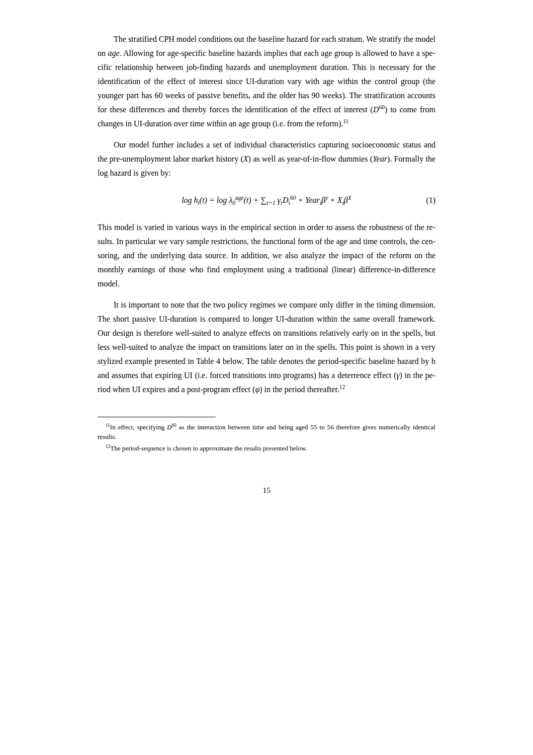The stratified CPH model conditions out the baseline hazard for each stratum. We stratify the model on age. Allowing for age-specific baseline hazards implies that each age group is allowed to have a specific relationship between job-finding hazards and unemployment duration. This is necessary for the identification of the effect of interest since UI-duration vary with age within the control group (the younger part has 60 weeks of passive benefits, and the older has 90 weeks). The stratification accounts for these differences and thereby forces the identification of the effect of interest (D60) to come from changes in UI-duration over time within an age group (i.e. from the reform).11
Our model further includes a set of individual characteristics capturing socioeconomic status and the pre-unemployment labor market history (X) as well as year-of-in-flow dummies (Year). Formally the log hazard is given by:
log hi(t) = log λ0age(t) + ∑τ=1 γτDi60 + Yeariβy + XiβX (1)
This model is varied in various ways in the empirical section in order to assess the robustness of the results. In particular we vary sample restrictions, the functional form of the age and time controls, the censoring, and the underlying data source. In addition, we also analyze the impact of the reform on the monthly earnings of those who find employment using a traditional (linear) difference-in-difference model.
It is important to note that the two policy regimes we compare only differ in the timing dimension. The short passive UI-duration is compared to longer UI-duration within the same overall framework. Our design is therefore well-suited to analyze effects on transitions relatively early on in the spells, but less well-suited to analyze the impact on transitions later on in the spells. This point is shown in a very stylized example presented in Table 4 below. The table denotes the period-specific baseline hazard by h and assumes that expiring UI (i.e. forced transitions into programs) has a deterrence effect (γ) in the period when UI expires and a post-program effect (φ) in the period thereafter.12
11In effect, specifying D60 as the interaction between time and being aged 55 to 56 therefore gives numerically identical results.
12The period-sequence is chosen to approximate the results presented below.
15